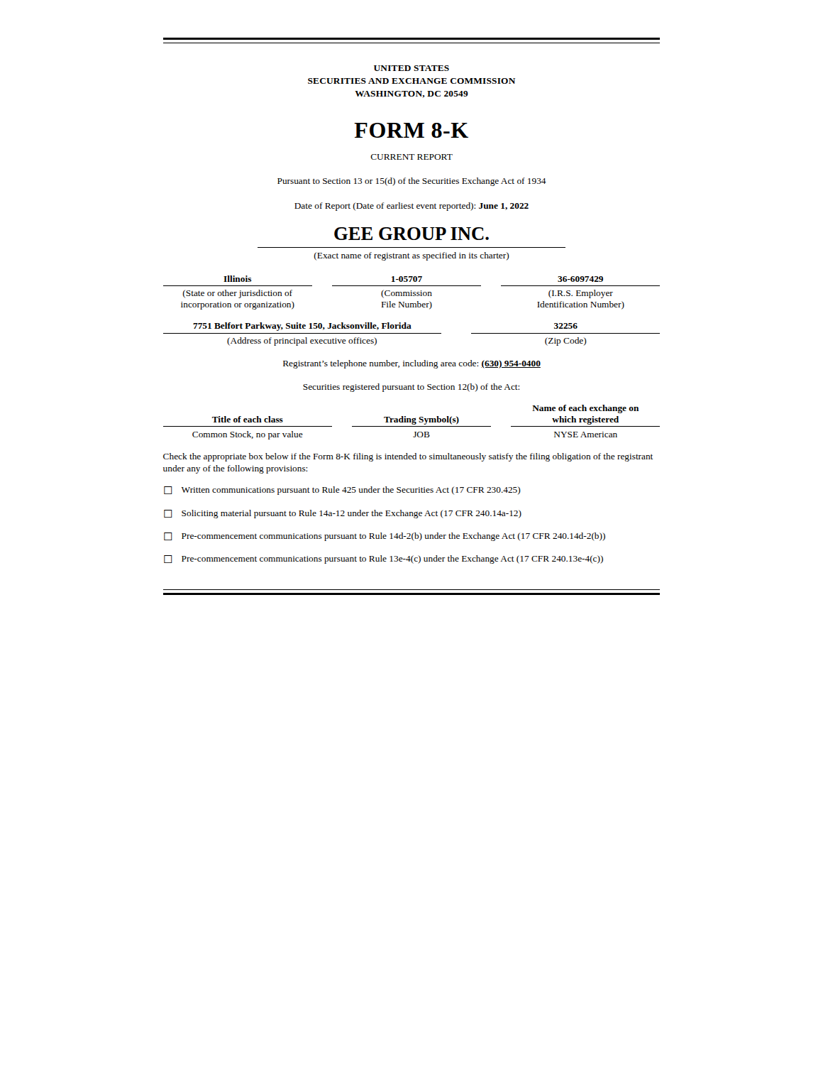UNITED STATES
SECURITIES AND EXCHANGE COMMISSION
WASHINGTON, DC 20549
FORM 8-K
CURRENT REPORT
Pursuant to Section 13 or 15(d) of the Securities Exchange Act of 1934
Date of Report (Date of earliest event reported): June 1, 2022
GEE GROUP INC.
(Exact name of registrant as specified in its charter)
| Illinois (State or other jurisdiction of incorporation or organization) | | 1-05707 (Commission File Number) | | 36-6097429 (I.R.S. Employer Identification Number) |
| 7751 Belfort Parkway, Suite 150, Jacksonville, Florida (Address of principal executive offices) | | 32256 (Zip Code) |
Registrant’s telephone number, including area code: (630) 954-0400
Securities registered pursuant to Section 12(b) of the Act:
| Title of each class | | Trading Symbol(s) | | Name of each exchange on which registered |
| Common Stock, no par value | | JOB | | NYSE American |
Check the appropriate box below if the Form 8-K filing is intended to simultaneously satisfy the filing obligation of the registrant under any of the following provisions:
| ☐ | Written communications pursuant to Rule 425 under the Securities Act (17 CFR 230.425) |
| ☐ | Soliciting material pursuant to Rule 14a-12 under the Exchange Act (17 CFR 240.14a-12) |
| ☐ | Pre-commencement communications pursuant to Rule 14d-2(b) under the Exchange Act (17 CFR 240.14d-2(b)) |
| ☐ | Pre-commencement communications pursuant to Rule 13e-4(c) under the Exchange Act (17 CFR 240.13e-4(c)) |